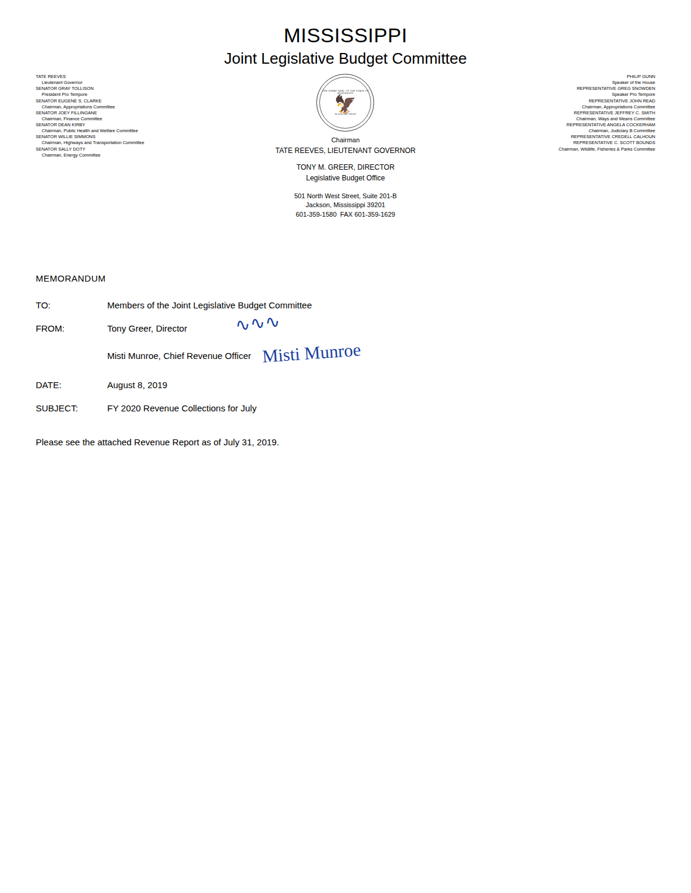MISSISSIPPI
Joint Legislative Budget Committee
TATE REEVES
Lieutenant Governor
SENATOR GRAY TOLLISON
President Pro Tempore
SENATOR EUGENE S. CLARKE
Chairman, Appropriations Committee
SENATOR JOEY FILLINGANE
Chairman, Finance Committee
SENATOR DEAN KIRBY
Chairman, Public Health and Welfare Committee
SENATOR WILLIE SIMMONS
Chairman, Highways and Transportation Committee
SENATOR SALLY DOTY
Chairman, Energy Committee
THE GREAT SEAL OF THE STATE OF MISSISSIPPI
🦅
IN GOD WE TRUST
Chairman
TATE REEVES, LIEUTENANT GOVERNOR
TONY M. GREER, DIRECTOR
Legislative Budget Office
501 North West Street, Suite 201-B
Jackson, Mississippi 39201
601-359-1580 FAX 601-359-1629
PHILIP GUNN
Speaker of the House
REPRESENTATIVE GREG SNOWDEN
Speaker Pro Tempore
REPRESENTATIVE JOHN READ
Chairman, Appropriations Committee
REPRESENTATIVE JEFFREY C. SMITH
Chairman, Ways and Means Committee
REPRESENTATIVE ANGELA COCKERHAM
Chairman, Judiciary B Committee
REPRESENTATIVE CREDELL CALHOUN
REPRESENTATIVE C. SCOTT BOUNDS
Chairman, Wildlife, Fisheries & Parks Committee
MEMORANDUM
TO:
Members of the Joint Legislative Budget Committee
FROM:
Tony Greer, Director ∿∿∿
Misti Munroe, Chief Revenue Officer Misti Munroe
DATE:
August 8, 2019
SUBJECT:
FY 2020 Revenue Collections for July
Please see the attached Revenue Report as of July 31, 2019.